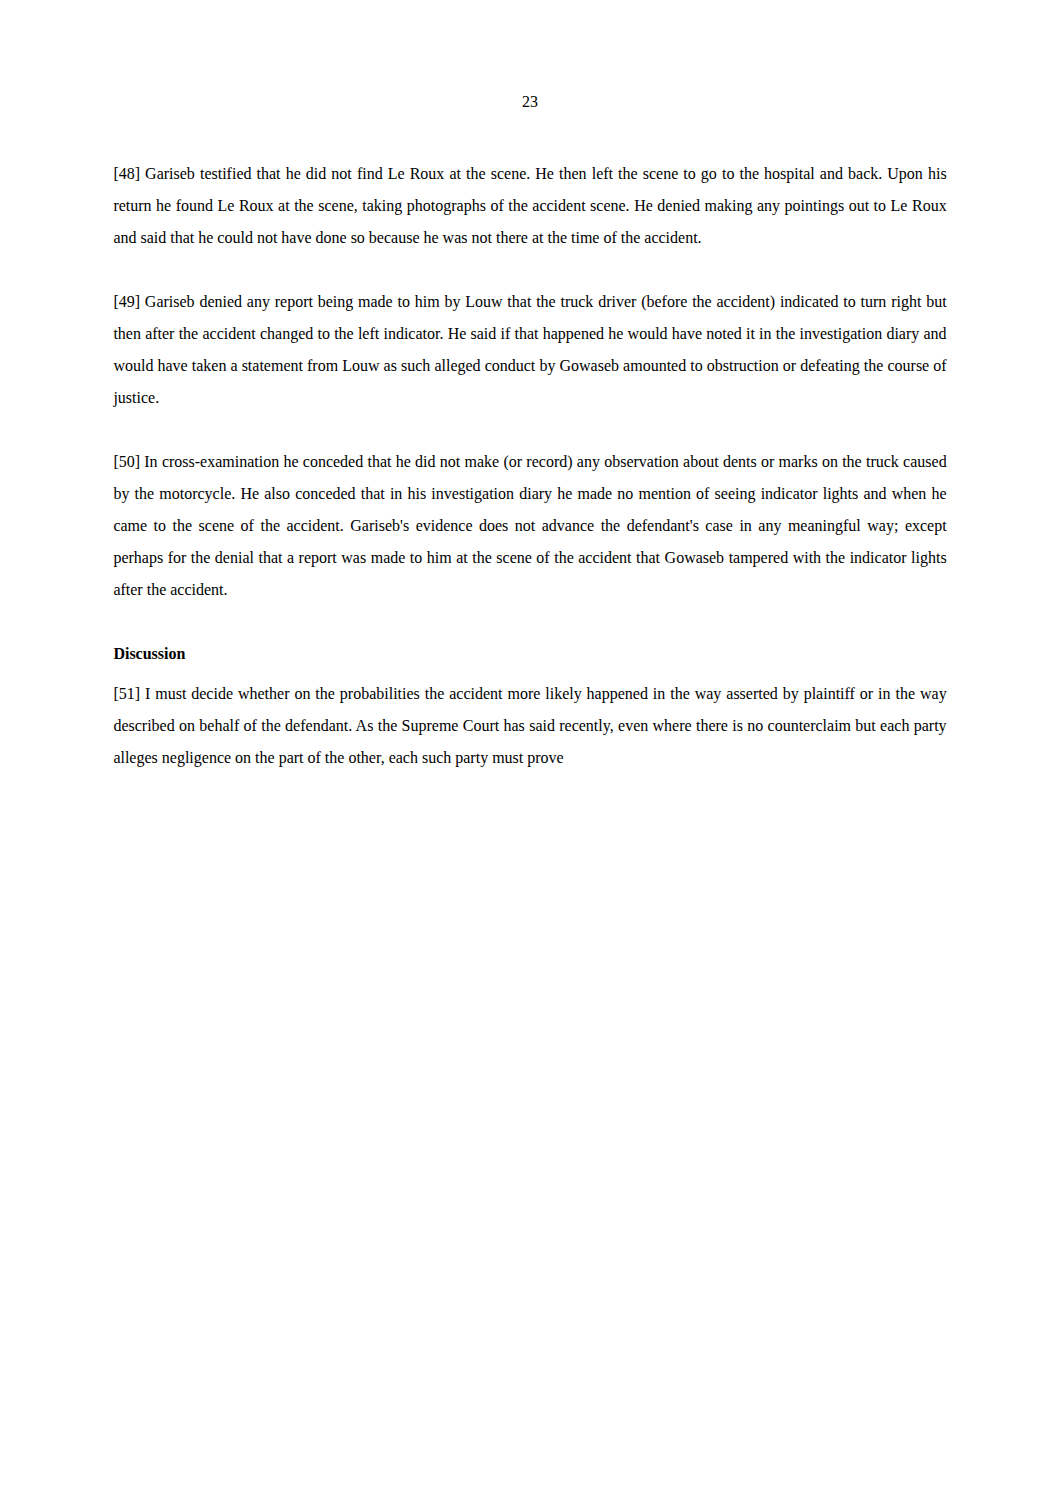23
[48] Gariseb testified that he did not find Le Roux at the scene. He then left the scene to go to the hospital and back. Upon his return he found Le Roux at the scene, taking photographs of the accident scene. He denied making any pointings out to Le Roux and said that he could not have done so because he was not there at the time of the accident.
[49] Gariseb denied any report being made to him by Louw that the truck driver (before the accident) indicated to turn right but then after the accident changed to the left indicator. He said if that happened he would have noted it in the investigation diary and would have taken a statement from Louw as such alleged conduct by Gowaseb amounted to obstruction or defeating the course of justice.
[50] In cross-examination he conceded that he did not make (or record) any observation about dents or marks on the truck caused by the motorcycle. He also conceded that in his investigation diary he made no mention of seeing indicator lights and when he came to the scene of the accident. Gariseb's evidence does not advance the defendant's case in any meaningful way; except perhaps for the denial that a report was made to him at the scene of the accident that Gowaseb tampered with the indicator lights after the accident.
Discussion
[51] I must decide whether on the probabilities the accident more likely happened in the way asserted by plaintiff or in the way described on behalf of the defendant. As the Supreme Court has said recently, even where there is no counterclaim but each party alleges negligence on the part of the other, each such party must prove